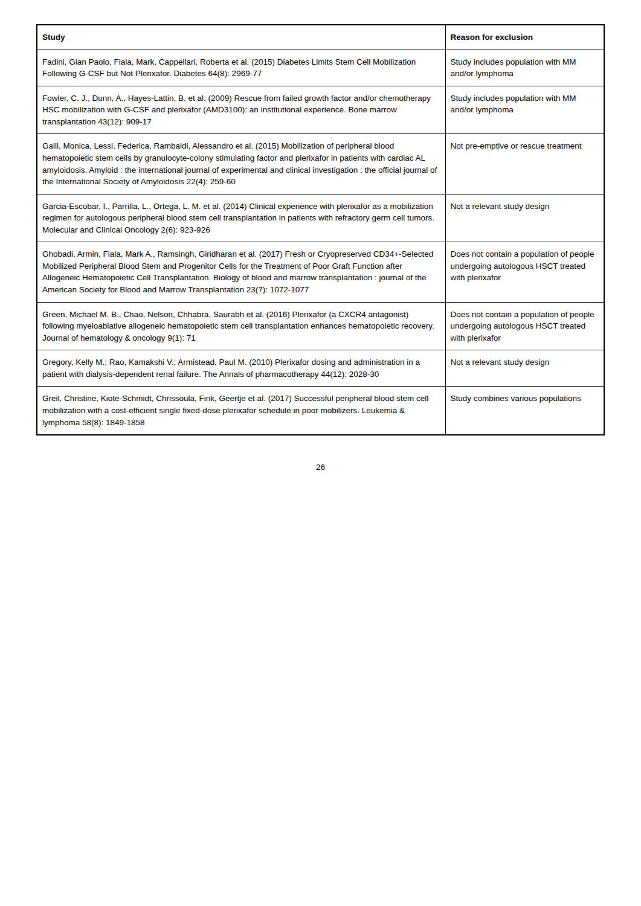| Study | Reason for exclusion |
| --- | --- |
| Fadini, Gian Paolo, Fiala, Mark, Cappellari, Roberta et al. (2015) Diabetes Limits Stem Cell Mobilization Following G-CSF but Not Plerixafor. Diabetes 64(8): 2969-77 | Study includes population with MM and/or lymphoma |
| Fowler, C. J., Dunn, A., Hayes-Lattin, B. et al. (2009) Rescue from failed growth factor and/or chemotherapy HSC mobilization with G-CSF and plerixafor (AMD3100): an institutional experience. Bone marrow transplantation 43(12): 909-17 | Study includes population with MM and/or lymphoma |
| Galli, Monica, Lessi, Federica, Rambaldi, Alessandro et al. (2015) Mobilization of peripheral blood hematopoietic stem cells by granulocyte-colony stimulating factor and plerixafor in patients with cardiac AL amyloidosis. Amyloid : the international journal of experimental and clinical investigation : the official journal of the International Society of Amyloidosis 22(4): 259-60 | Not pre-emptive or rescue treatment |
| Garcia-Escobar, I., Parrilla, L., Ortega, L. M. et al. (2014) Clinical experience with plerixafor as a mobilization regimen for autologous peripheral blood stem cell transplantation in patients with refractory germ cell tumors. Molecular and Clinical Oncology 2(6): 923-926 | Not a relevant study design |
| Ghobadi, Armin, Fiala, Mark A., Ramsingh, Giridharan et al. (2017) Fresh or Cryopreserved CD34+-Selected Mobilized Peripheral Blood Stem and Progenitor Cells for the Treatment of Poor Graft Function after Allogeneic Hematopoietic Cell Transplantation. Biology of blood and marrow transplantation : journal of the American Society for Blood and Marrow Transplantation 23(7): 1072-1077 | Does not contain a population of people undergoing autologous HSCT treated with plerixafor |
| Green, Michael M. B., Chao, Nelson, Chhabra, Saurabh et al. (2016) Plerixafor (a CXCR4 antagonist) following myeloablative allogeneic hematopoietic stem cell transplantation enhances hematopoietic recovery. Journal of hematology & oncology 9(1): 71 | Does not contain a population of people undergoing autologous HSCT treated with plerixafor |
| Gregory, Kelly M.; Rao, Kamakshi V.; Armistead, Paul M. (2010) Plerixafor dosing and administration in a patient with dialysis-dependent renal failure. The Annals of pharmacotherapy 44(12): 2028-30 | Not a relevant study design |
| Greil, Christine, Kiote-Schmidt, Chrissoula, Fink, Geertje et al. (2017) Successful peripheral blood stem cell mobilization with a cost-efficient single fixed-dose plerixafor schedule in poor mobilizers. Leukemia & lymphoma 58(8): 1849-1858 | Study combines various populations |
26